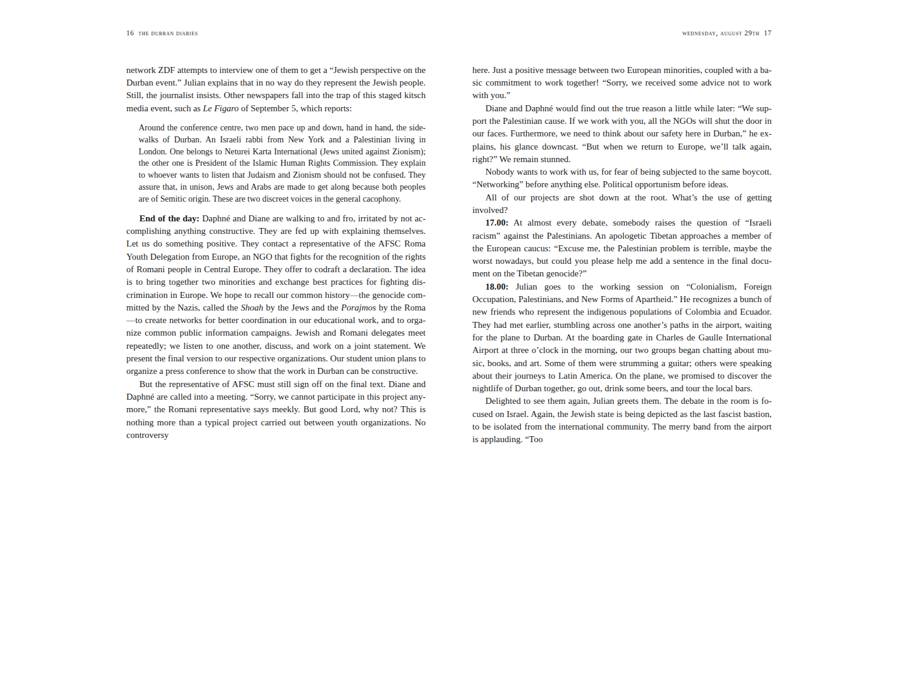16 the durban diaries
network ZDF attempts to interview one of them to get a “Jewish perspective on the Durban event.” Julian explains that in no way do they represent the Jewish people. Still, the journalist insists. Other newspapers fall into the trap of this staged kitsch media event, such as Le Figaro of September 5, which reports:
Around the conference centre, two men pace up and down, hand in hand, the sidewalks of Durban. An Israeli rabbi from New York and a Palestinian living in London. One belongs to Neturei Karta International (Jews united against Zionism); the other one is President of the Islamic Human Rights Commission. They explain to whoever wants to listen that Judaism and Zionism should not be confused. They assure that, in unison, Jews and Arabs are made to get along because both peoples are of Semitic origin. These are two discreet voices in the general cacophony.
End of the day: Daphné and Diane are walking to and fro, irritated by not accomplishing anything constructive. They are fed up with explaining themselves. Let us do something positive. They contact a representative of the AFSC Roma Youth Delegation from Europe, an NGO that fights for the recognition of the rights of Romani people in Central Europe. They offer to codraft a declaration. The idea is to bring together two minorities and exchange best practices for fighting discrimination in Europe. We hope to recall our common history—the genocide committed by the Nazis, called the Shoah by the Jews and the Porajmos by the Roma—to create networks for better coordination in our educational work, and to organize common public information campaigns. Jewish and Romani delegates meet repeatedly; we listen to one another, discuss, and work on a joint statement. We present the final version to our respective organizations. Our student union plans to organize a press conference to show that the work in Durban can be constructive.
But the representative of AFSC must still sign off on the final text. Diane and Daphné are called into a meeting. “Sorry, we cannot participate in this project anymore,” the Romani representative says meekly. But good Lord, why not? This is nothing more than a typical project carried out between youth organizations. No controversy
wednesday, august 29th 17
here. Just a positive message between two European minorities, coupled with a basic commitment to work together! “Sorry, we received some advice not to work with you.”
Diane and Daphné would find out the true reason a little while later: “We support the Palestinian cause. If we work with you, all the NGOs will shut the door in our faces. Furthermore, we need to think about our safety here in Durban,” he explains, his glance downcast. “But when we return to Europe, we’ll talk again, right?” We remain stunned.
Nobody wants to work with us, for fear of being subjected to the same boycott. “Networking” before anything else. Political opportunism before ideas.
All of our projects are shot down at the root. What’s the use of getting involved?
17.00: At almost every debate, somebody raises the question of “Israeli racism” against the Palestinians. An apologetic Tibetan approaches a member of the European caucus: “Excuse me, the Palestinian problem is terrible, maybe the worst nowadays, but could you please help me add a sentence in the final document on the Tibetan genocide?”
18.00: Julian goes to the working session on “Colonialism, Foreign Occupation, Palestinians, and New Forms of Apartheid.” He recognizes a bunch of new friends who represent the indigenous populations of Colombia and Ecuador. They had met earlier, stumbling across one another’s paths in the airport, waiting for the plane to Durban. At the boarding gate in Charles de Gaulle International Airport at three o’clock in the morning, our two groups began chatting about music, books, and art. Some of them were strumming a guitar; others were speaking about their journeys to Latin America. On the plane, we promised to discover the nightlife of Durban together, go out, drink some beers, and tour the local bars.
Delighted to see them again, Julian greets them. The debate in the room is focused on Israel. Again, the Jewish state is being depicted as the last fascist bastion, to be isolated from the international community. The merry band from the airport is applauding. “Too